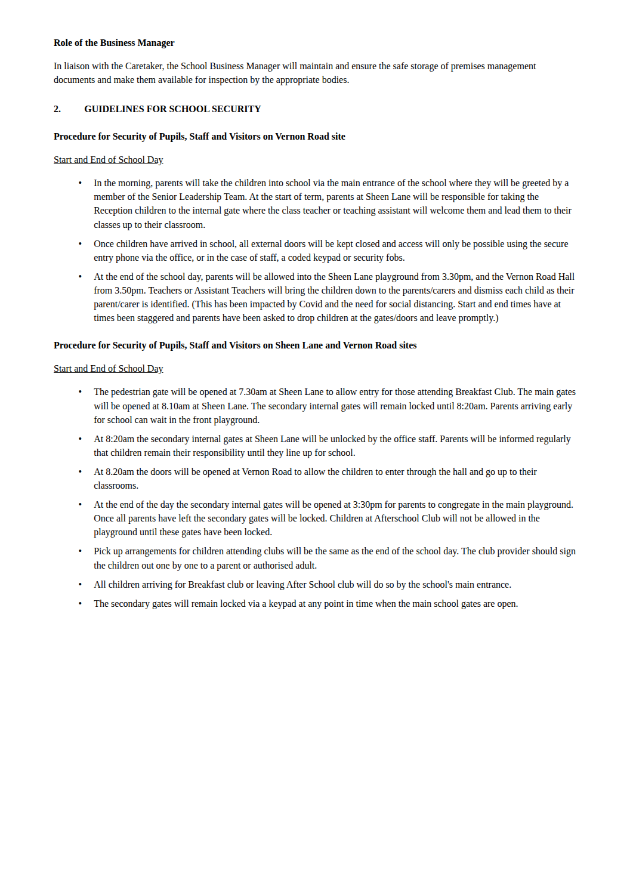Role of the Business Manager
In liaison with the Caretaker, the School Business Manager will maintain and ensure the safe storage of premises management documents and make them available for inspection by the appropriate bodies.
2. GUIDELINES FOR SCHOOL SECURITY
Procedure for Security of Pupils, Staff and Visitors on Vernon Road site
Start and End of School Day
In the morning, parents will take the children into school via the main entrance of the school where they will be greeted by a member of the Senior Leadership Team. At the start of term, parents at Sheen Lane will be responsible for taking the Reception children to the internal gate where the class teacher or teaching assistant will welcome them and lead them to their classes up to their classroom.
Once children have arrived in school, all external doors will be kept closed and access will only be possible using the secure entry phone via the office, or in the case of staff, a coded keypad or security fobs.
At the end of the school day, parents will be allowed into the Sheen Lane playground from 3.30pm, and the Vernon Road Hall from 3.50pm. Teachers or Assistant Teachers will bring the children down to the parents/carers and dismiss each child as their parent/carer is identified. (This has been impacted by Covid and the need for social distancing. Start and end times have at times been staggered and parents have been asked to drop children at the gates/doors and leave promptly.)
Procedure for Security of Pupils, Staff and Visitors on Sheen Lane and Vernon Road sites
Start and End of School Day
The pedestrian gate will be opened at 7.30am at Sheen Lane to allow entry for those attending Breakfast Club. The main gates will be opened at 8.10am at Sheen Lane. The secondary internal gates will remain locked until 8:20am. Parents arriving early for school can wait in the front playground.
At 8:20am the secondary internal gates at Sheen Lane will be unlocked by the office staff. Parents will be informed regularly that children remain their responsibility until they line up for school.
At 8.20am the doors will be opened at Vernon Road to allow the children to enter through the hall and go up to their classrooms.
At the end of the day the secondary internal gates will be opened at 3:30pm for parents to congregate in the main playground. Once all parents have left the secondary gates will be locked. Children at Afterschool Club will not be allowed in the playground until these gates have been locked.
Pick up arrangements for children attending clubs will be the same as the end of the school day. The club provider should sign the children out one by one to a parent or authorised adult.
All children arriving for Breakfast club or leaving After School club will do so by the school's main entrance.
The secondary gates will remain locked via a keypad at any point in time when the main school gates are open.